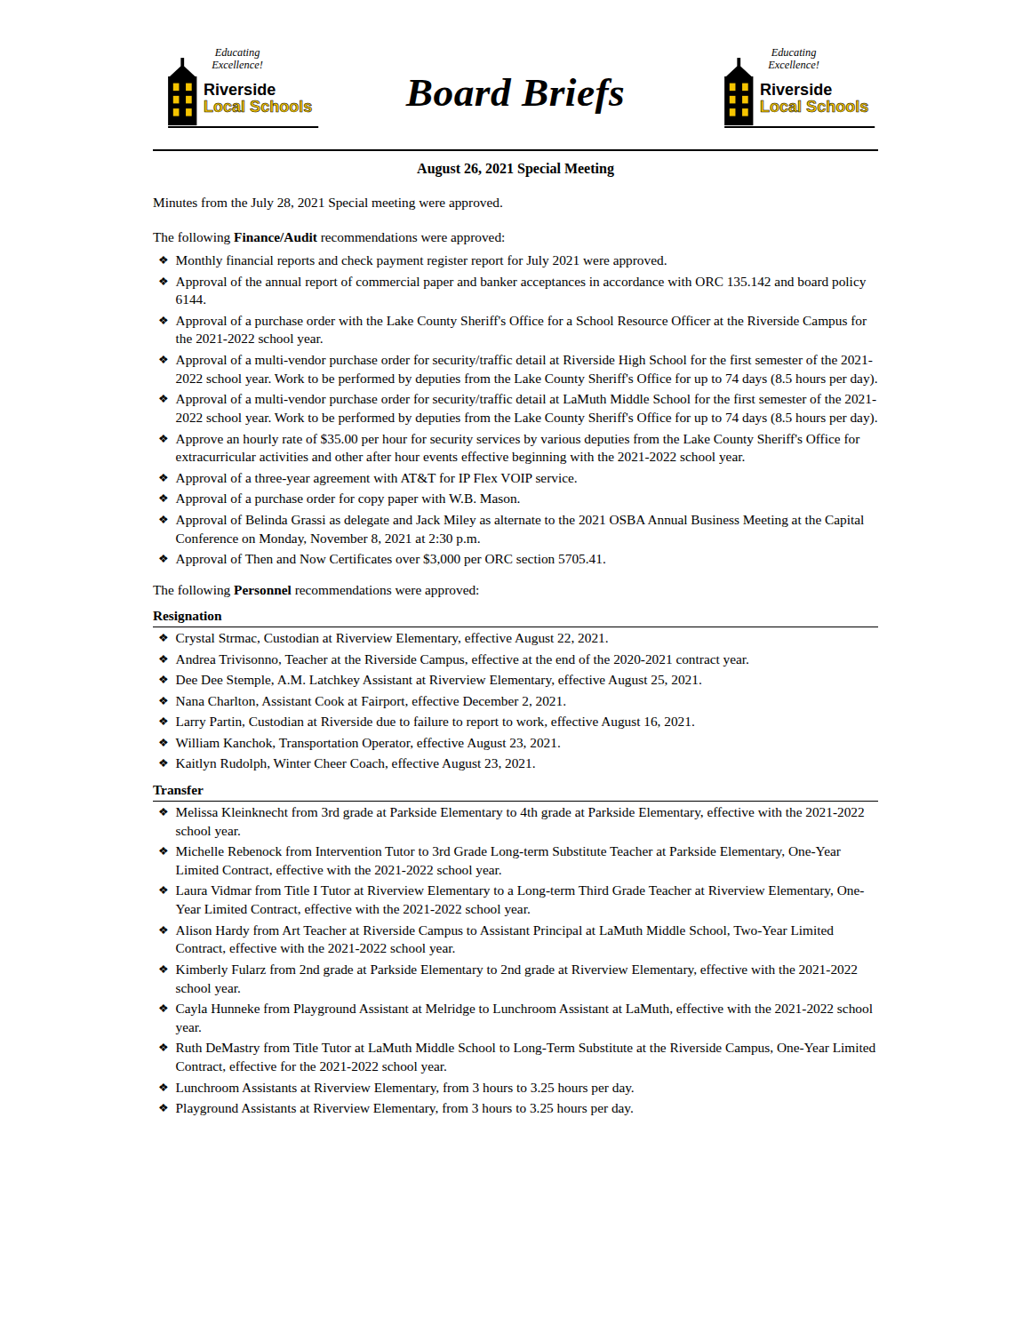Educating Excellence! Riverside Local Schools
Board Briefs
Educating Excellence! Riverside Local Schools
August 26, 2021 Special Meeting
Minutes from the July 28, 2021 Special meeting were approved.
The following Finance/Audit recommendations were approved:
Monthly financial reports and check payment register report for July 2021 were approved.
Approval of the annual report of commercial paper and banker acceptances in accordance with ORC 135.142 and board policy 6144.
Approval of a purchase order with the Lake County Sheriff's Office for a School Resource Officer at the Riverside Campus for the 2021-2022 school year.
Approval of a multi-vendor purchase order for security/traffic detail at Riverside High School for the first semester of the 2021-2022 school year. Work to be performed by deputies from the Lake County Sheriff's Office for up to 74 days (8.5 hours per day).
Approval of a multi-vendor purchase order for security/traffic detail at LaMuth Middle School for the first semester of the 2021-2022 school year. Work to be performed by deputies from the Lake County Sheriff's Office for up to 74 days (8.5 hours per day).
Approve an hourly rate of $35.00 per hour for security services by various deputies from the Lake County Sheriff's Office for extracurricular activities and other after hour events effective beginning with the 2021-2022 school year.
Approval of a three-year agreement with AT&T for IP Flex VOIP service.
Approval of a purchase order for copy paper with W.B. Mason.
Approval of Belinda Grassi as delegate and Jack Miley as alternate to the 2021 OSBA Annual Business Meeting at the Capital Conference on Monday, November 8, 2021 at 2:30 p.m.
Approval of Then and Now Certificates over $3,000 per ORC section 5705.41.
The following Personnel recommendations were approved:
Resignation
Crystal Strmac, Custodian at Riverview Elementary, effective August 22, 2021.
Andrea Trivisonno, Teacher at the Riverside Campus, effective at the end of the 2020-2021 contract year.
Dee Dee Stemple, A.M. Latchkey Assistant at Riverview Elementary, effective August 25, 2021.
Nana Charlton, Assistant Cook at Fairport, effective December 2, 2021.
Larry Partin, Custodian at Riverside due to failure to report to work, effective August 16, 2021.
William Kanchok, Transportation Operator, effective August 23, 2021.
Kaitlyn Rudolph, Winter Cheer Coach, effective August 23, 2021.
Transfer
Melissa Kleinknecht from 3rd grade at Parkside Elementary to 4th grade at Parkside Elementary, effective with the 2021-2022 school year.
Michelle Rebenock from Intervention Tutor to 3rd Grade Long-term Substitute Teacher at Parkside Elementary, One-Year Limited Contract, effective with the 2021-2022 school year.
Laura Vidmar from Title I Tutor at Riverview Elementary to a Long-term Third Grade Teacher at Riverview Elementary, One-Year Limited Contract, effective with the 2021-2022 school year.
Alison Hardy from Art Teacher at Riverside Campus to Assistant Principal at LaMuth Middle School, Two-Year Limited Contract, effective with the 2021-2022 school year.
Kimberly Fularz from 2nd grade at Parkside Elementary to 2nd grade at Riverview Elementary, effective with the 2021-2022 school year.
Cayla Hunneke from Playground Assistant at Melridge to Lunchroom Assistant at LaMuth, effective with the 2021-2022 school year.
Ruth DeMastry from Title Tutor at LaMuth Middle School to Long-Term Substitute at the Riverside Campus, One-Year Limited Contract, effective for the 2021-2022 school year.
Lunchroom Assistants at Riverview Elementary, from 3 hours to 3.25 hours per day.
Playground Assistants at Riverview Elementary, from 3 hours to 3.25 hours per day.